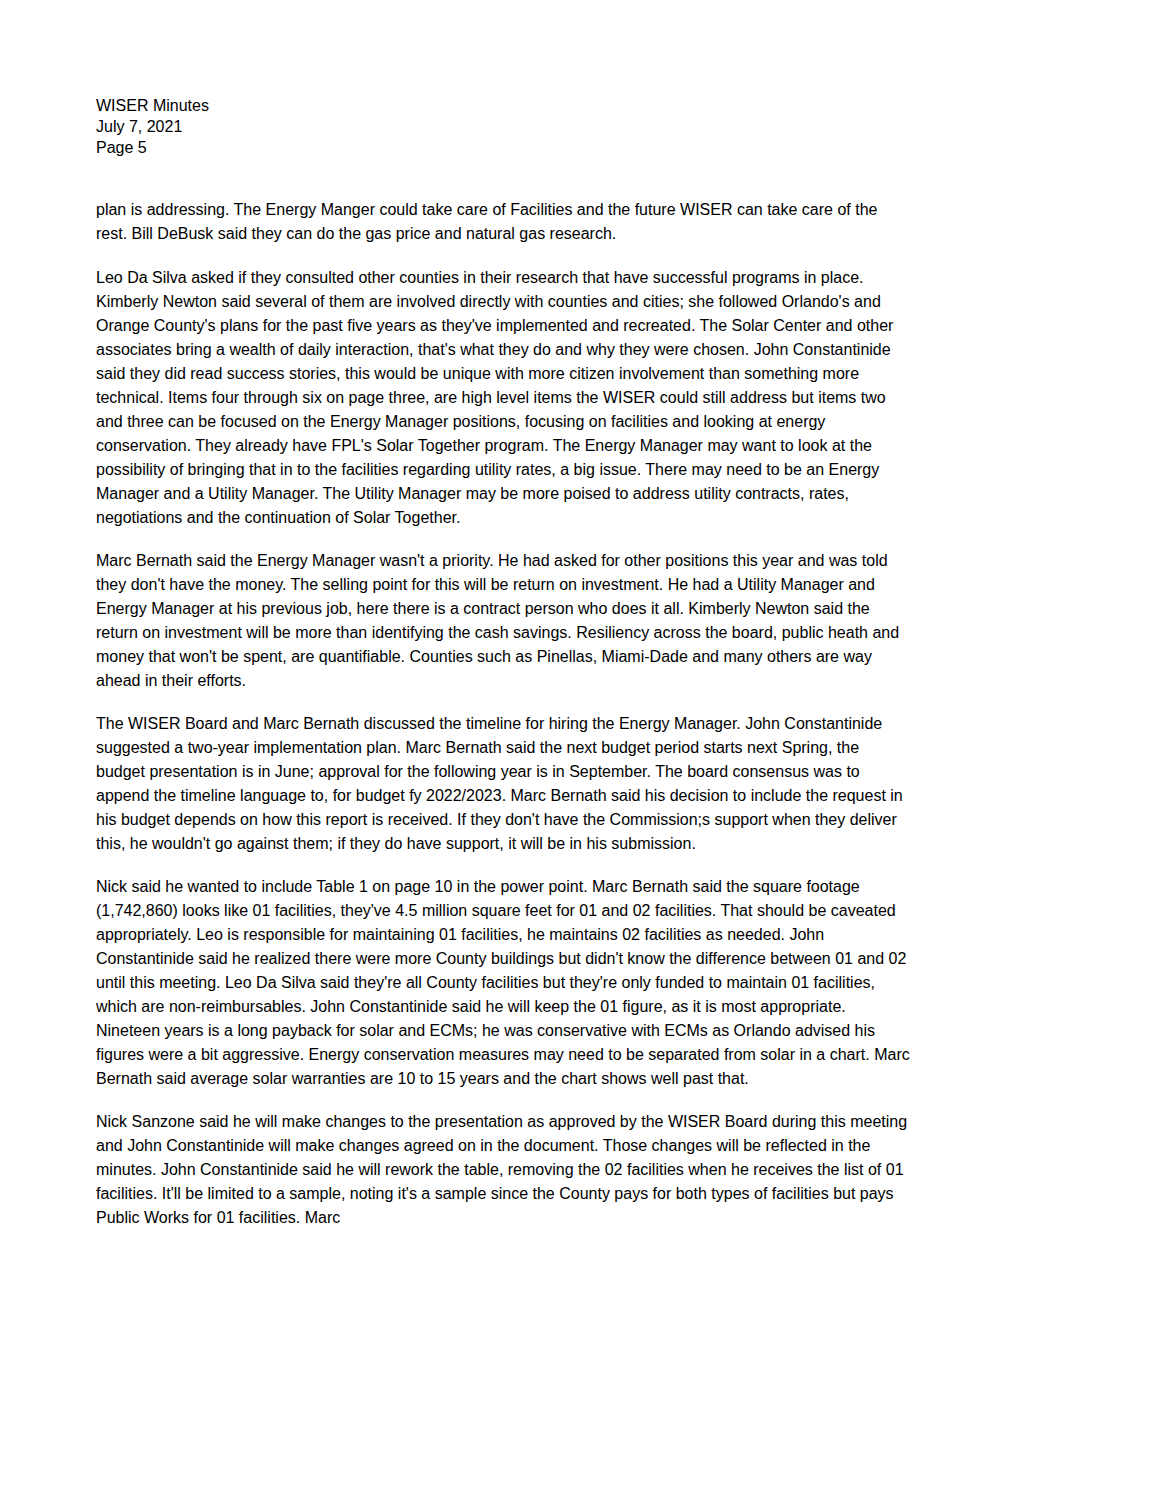WISER Minutes
July 7, 2021
Page 5
plan is addressing. The Energy Manger could take care of Facilities and the future WISER can take care of the rest. Bill DeBusk said they can do the gas price and natural gas research.
Leo Da Silva asked if they consulted other counties in their research that have successful programs in place. Kimberly Newton said several of them are involved directly with counties and cities; she followed Orlando's and Orange County's plans for the past five years as they've implemented and recreated. The Solar Center and other associates bring a wealth of daily interaction, that's what they do and why they were chosen. John Constantinide said they did read success stories, this would be unique with more citizen involvement than something more technical. Items four through six on page three, are high level items the WISER could still address but items two and three can be focused on the Energy Manager positions, focusing on facilities and looking at energy conservation. They already have FPL's Solar Together program. The Energy Manager may want to look at the possibility of bringing that in to the facilities regarding utility rates, a big issue. There may need to be an Energy Manager and a Utility Manager. The Utility Manager may be more poised to address utility contracts, rates, negotiations and the continuation of Solar Together.
Marc Bernath said the Energy Manager wasn't a priority. He had asked for other positions this year and was told they don't have the money. The selling point for this will be return on investment. He had a Utility Manager and Energy Manager at his previous job, here there is a contract person who does it all. Kimberly Newton said the return on investment will be more than identifying the cash savings. Resiliency across the board, public heath and money that won't be spent, are quantifiable. Counties such as Pinellas, Miami-Dade and many others are way ahead in their efforts.
The WISER Board and Marc Bernath discussed the timeline for hiring the Energy Manager. John Constantinide suggested a two-year implementation plan. Marc Bernath said the next budget period starts next Spring, the budget presentation is in June; approval for the following year is in September. The board consensus was to append the timeline language to, for budget fy 2022/2023. Marc Bernath said his decision to include the request in his budget depends on how this report is received. If they don't have the Commission;s support when they deliver this, he wouldn't go against them; if they do have support, it will be in his submission.
Nick said he wanted to include Table 1 on page 10 in the power point. Marc Bernath said the square footage (1,742,860) looks like 01 facilities, they've 4.5 million square feet for 01 and 02 facilities. That should be caveated appropriately. Leo is responsible for maintaining 01 facilities, he maintains 02 facilities as needed. John Constantinide said he realized there were more County buildings but didn't know the difference between 01 and 02 until this meeting. Leo Da Silva said they're all County facilities but they're only funded to maintain 01 facilities, which are non-reimbursables. John Constantinide said he will keep the 01 figure, as it is most appropriate. Nineteen years is a long payback for solar and ECMs; he was conservative with ECMs as Orlando advised his figures were a bit aggressive. Energy conservation measures may need to be separated from solar in a chart. Marc Bernath said average solar warranties are 10 to 15 years and the chart shows well past that.
Nick Sanzone said he will make changes to the presentation as approved by the WISER Board during this meeting and John Constantinide will make changes agreed on in the document. Those changes will be reflected in the minutes. John Constantinide said he will rework the table, removing the 02 facilities when he receives the list of 01 facilities. It'll be limited to a sample, noting it's a sample since the County pays for both types of facilities but pays Public Works for 01 facilities. Marc